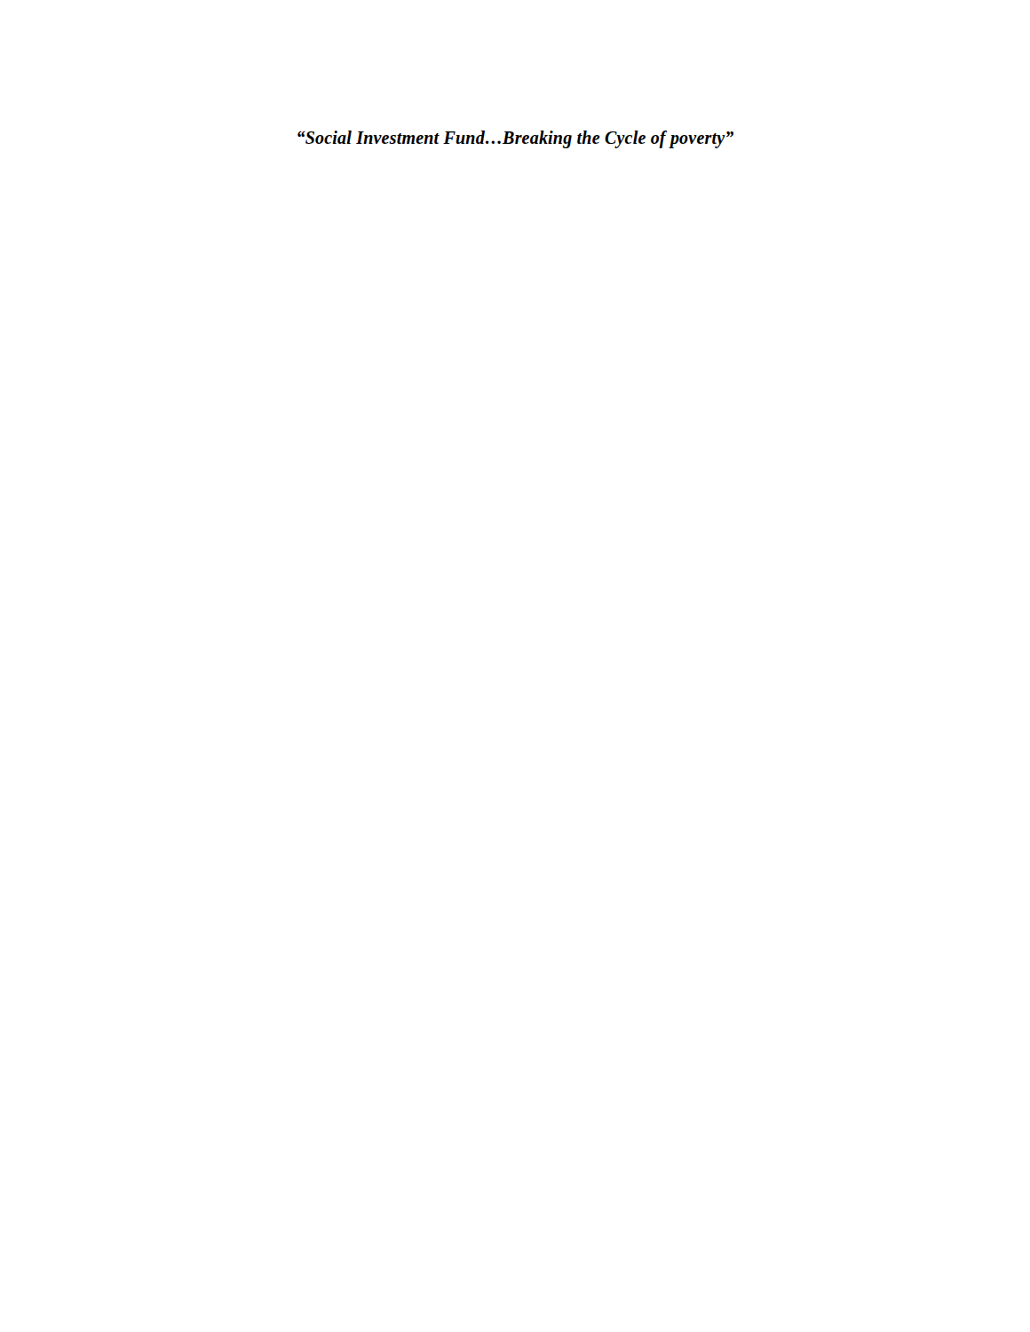“Social Investment Fund…Breaking the Cycle of poverty”